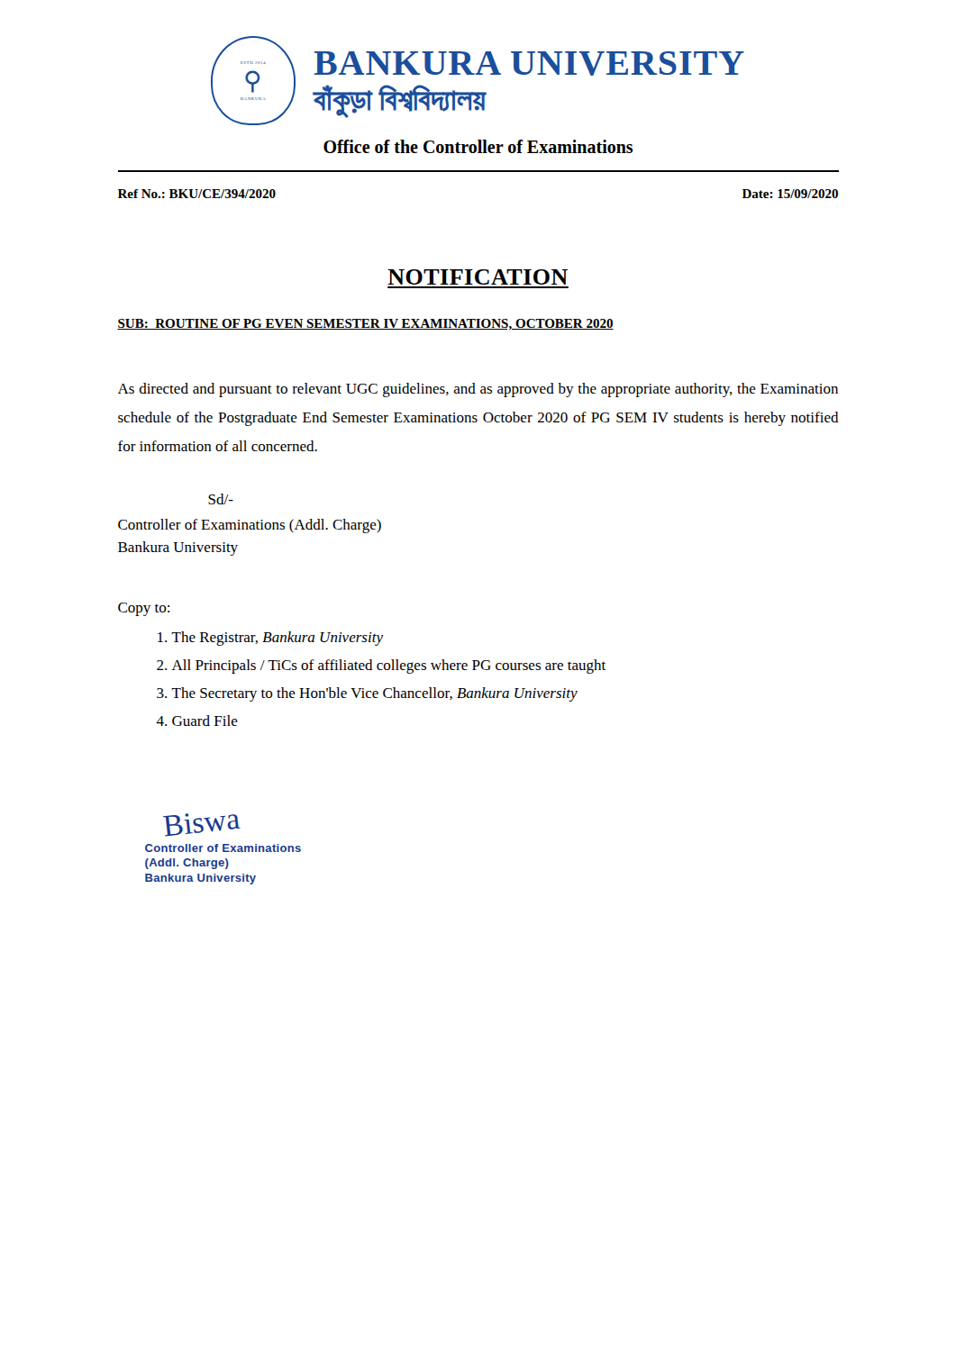ESTD 2014 ⚲ BANKURA
BANKURA UNIVERSITY
বাঁকুড়া বিশ্ববিদ্যালয়
Office of the Controller of Examinations
Ref No.: BKU/CE/394/2020 Date: 15/09/2020
NOTIFICATION
SUB: ROUTINE OF PG EVEN SEMESTER IV EXAMINATIONS, OCTOBER 2020
As directed and pursuant to relevant UGC guidelines, and as approved by the appropriate authority, the Examination schedule of the Postgraduate End Semester Examinations October 2020 of PG SEM IV students is hereby notified for information of all concerned.
Sd/-
Controller of Examinations (Addl. Charge)
Bankura University
Copy to:
The Registrar, Bankura University
All Principals / TiCs of affiliated colleges where PG courses are taught
The Secretary to the Hon'ble Vice Chancellor, Bankura University
Guard File
Biswa
Controller of Examinations
(Addl. Charge)
Bankura University